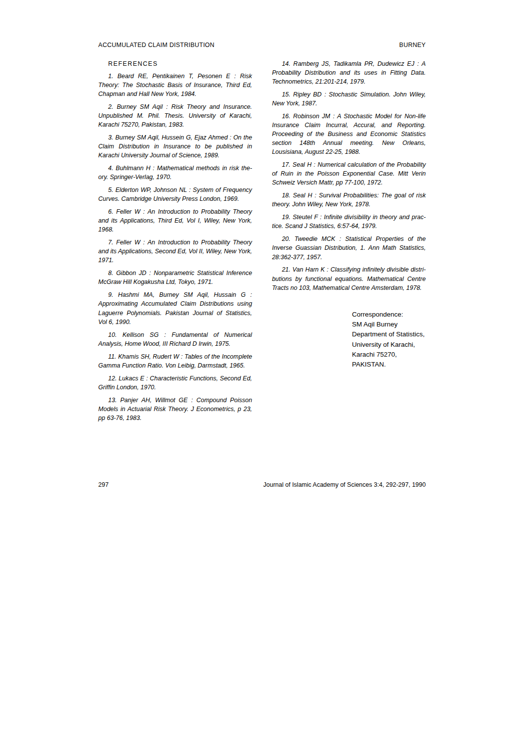Accumulated Claim Distribution Burney
References
1. Beard RE, Pentikainen T, Pesonen E : Risk Theory: The Stochastic Basis of Insurance, Third Ed, Chapman and Hall New York, 1984.
2. Burney SM Aqil : Risk Theory and Insurance. Unpublished M. Phil. Thesis. University of Karachi, Karachi 75270, Pakistan, 1983.
3. Burney SM Aqil, Hussein G, Ejaz Ahmed : On the Claim Distribution in Insurance to be published in Karachi University Journal of Science, 1989.
4. Buhlmann H : Mathematical methods in risk theory. Springer-Verlag, 1970.
5. Elderton WP, Johnson NL : System of Frequency Curves. Cambridge University Press London, 1969.
6. Feller W : An Introduction to Probability Theory and its Applications, Third Ed, Vol I, Wiley, New York, 1968.
7. Feller W : An Introduction to Probability Theory and its Applications, Second Ed, Vol II, Wiley, New York, 1971.
8. Gibbon JD : Nonparametric Statistical Inference McGraw Hill Kogakusha Ltd, Tokyo, 1971.
9. Hashmi MA, Burney SM Aqil, Hussain G : Approximating Accumulated Claim Distributions using Laguerre Polynomials. Pakistan Journal of Statistics, Vol 6, 1990.
10. Kellison SG : Fundamental of Numerical Analysis, Home Wood, III Richard D Irwin, 1975.
11. Khamis SH, Rudert W : Tables of the Incomplete Gamma Function Ratio. Von Leibig, Darmstadt, 1965.
12. Lukacs E : Characteristic Functions, Second Ed, Griffin London, 1970.
13. Panjer AH, Willmot GE : Compound Poisson Models in Actuarial Risk Theory. J Econometrics, p 23, pp 63-76, 1983.
14. Ramberg JS, Tadikamla PR, Dudewicz EJ : A Probability Distribution and its uses in Fitting Data. Technometrics, 21:201-214, 1979.
15. Ripley BD : Stochastic Simulation. John Wiley, New York, 1987.
16. Robinson JM : A Stochastic Model for Non-life Insurance Claim Incurral, Accural, and Reporting. Proceeding of the Business and Economic Statistics section 148th Annual meeting. New Orleans, Lousisiana, August 22-25, 1988.
17. Seal H : Numerical calculation of the Probability of Ruin in the Poisson Exponential Case. Mitt Verin Schweiz Versich Mattr, pp 77-100, 1972.
18. Seal H : Survival Probabilities: The goal of risk theory. John Wiley, New York, 1978.
19. Steutel F : Infinite divisibility in theory and practice. Scand J Statistics, 6:57-64, 1979.
20. Tweedie MCK : Statistical Properties of the Inverse Guassian Distribution, 1. Ann Math Statistics, 28:362-377, 1957.
21. Van Harn K : Classifying infinitely divisible distributions by functional equations. Mathematical Centre Tracts no 103, Mathematical Centre Amsterdam, 1978.
Correspondence:
SM Aqil Burney
Department of Statistics,
University of Karachi,
Karachi 75270,
PAKISTAN.
297 Journal of Islamic Academy of Sciences 3:4, 292-297, 1990